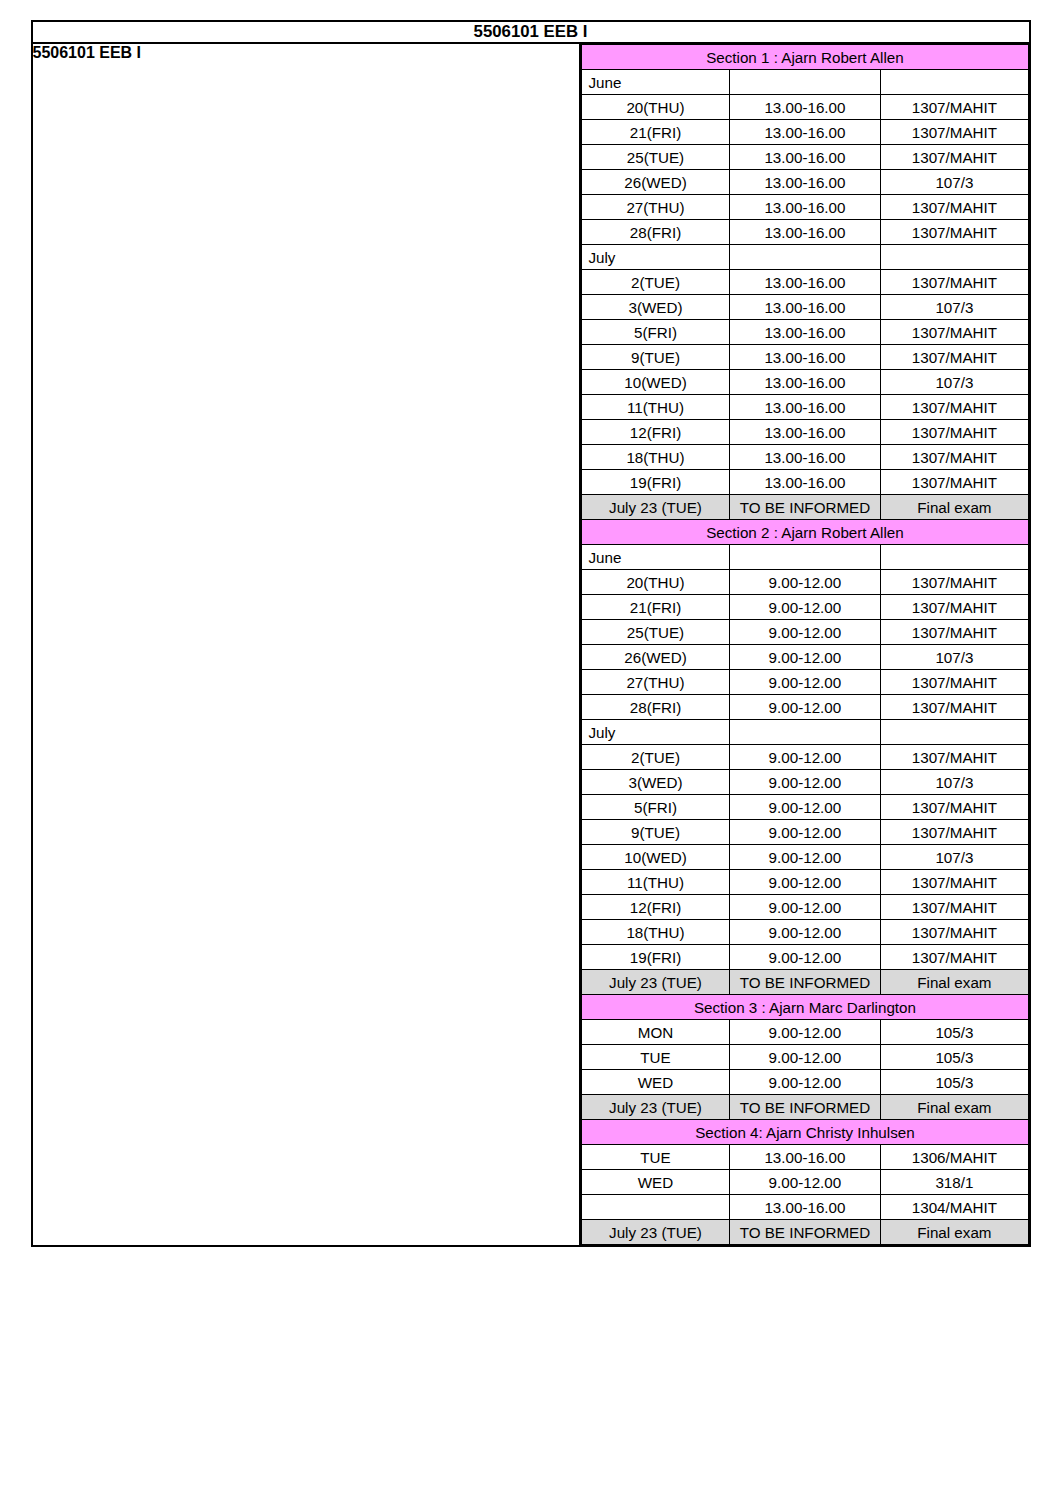| 5506101 EEB I |
| 5506101 EEB I | / Section 1 : Ajarn Robert Allen / / June / / / / 20(THU) / 13.00-16.00 / 1307/MAHIT / / 21(FRI) / 13.00-16.00 / 1307/MAHIT / / 25(TUE) / 13.00-16.00 / 1307/MAHIT / / 26(WED) / 13.00-16.00 / 107/3 / / 27(THU) / 13.00-16.00 / 1307/MAHIT / / 28(FRI) / 13.00-16.00 / 1307/MAHIT / / July / / / / 2(TUE) / 13.00-16.00 / 1307/MAHIT / / 3(WED) / 13.00-16.00 / 107/3 / / 5(FRI) / 13.00-16.00 / 1307/MAHIT / / 9(TUE) / 13.00-16.00 / 1307/MAHIT / / 10(WED) / 13.00-16.00 / 107/3 / / 11(THU) / 13.00-16.00 / 1307/MAHIT / / 12(FRI) / 13.00-16.00 / 1307/MAHIT / / 18(THU) / 13.00-16.00 / 1307/MAHIT / / 19(FRI) / 13.00-16.00 / 1307/MAHIT / / July 23 (TUE) / TO BE INFORMED / Final exam / / Section 2 : Ajarn Robert Allen / / June / / / / 20(THU) / 9.00-12.00 / 1307/MAHIT / / 21(FRI) / 9.00-12.00 / 1307/MAHIT / / 25(TUE) / 9.00-12.00 / 1307/MAHIT / / 26(WED) / 9.00-12.00 / 107/3 / / 27(THU) / 9.00-12.00 / 1307/MAHIT / / 28(FRI) / 9.00-12.00 / 1307/MAHIT / / July / / / / 2(TUE) / 9.00-12.00 / 1307/MAHIT / / 3(WED) / 9.00-12.00 / 107/3 / / 5(FRI) / 9.00-12.00 / 1307/MAHIT / / 9(TUE) / 9.00-12.00 / 1307/MAHIT / / 10(WED) / 9.00-12.00 / 107/3 / / 11(THU) / 9.00-12.00 / 1307/MAHIT / / 12(FRI) / 9.00-12.00 / 1307/MAHIT / / 18(THU) / 9.00-12.00 / 1307/MAHIT / / 19(FRI) / 9.00-12.00 / 1307/MAHIT / / July 23 (TUE) / TO BE INFORMED / Final exam / / Section 3 : Ajarn Marc Darlington / / MON / 9.00-12.00 / 105/3 / / TUE / 9.00-12.00 / 105/3 / / WED / 9.00-12.00 / 105/3 / / July 23 (TUE) / TO BE INFORMED / Final exam / / Section 4: Ajarn Christy Inhulsen / / TUE / 13.00-16.00 / 1306/MAHIT / / WED / 9.00-12.00 / 318/1 / / / 13.00-16.00 / 1304/MAHIT / / July 23 (TUE) / TO BE INFORMED / Final exam / |